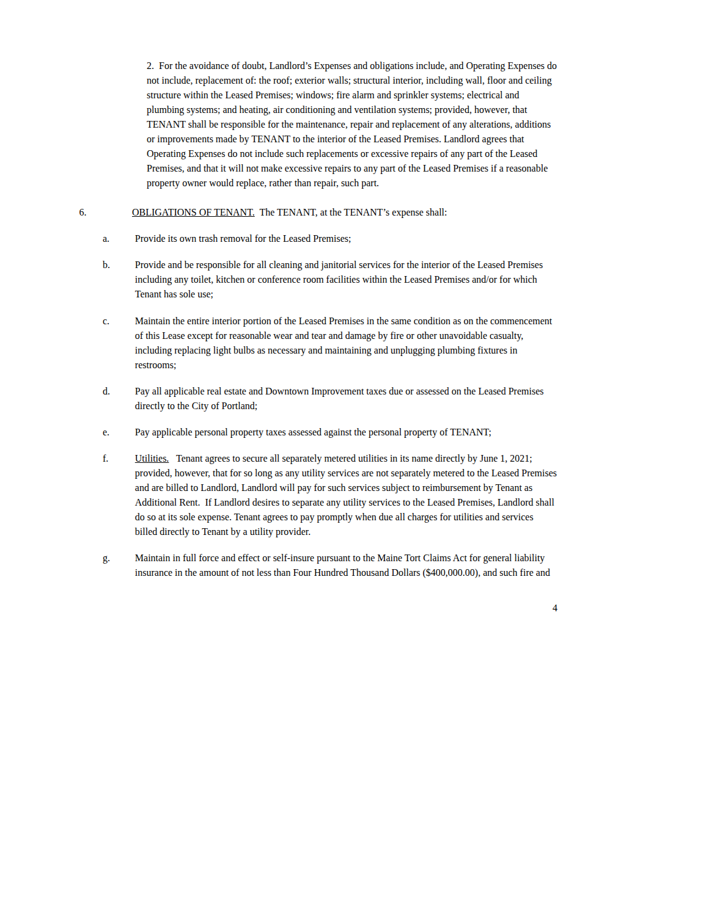2. For the avoidance of doubt, Landlord’s Expenses and obligations include, and Operating Expenses do not include, replacement of: the roof; exterior walls; structural interior, including wall, floor and ceiling structure within the Leased Premises; windows; fire alarm and sprinkler systems; electrical and plumbing systems; and heating, air conditioning and ventilation systems; provided, however, that TENANT shall be responsible for the maintenance, repair and replacement of any alterations, additions or improvements made by TENANT to the interior of the Leased Premises. Landlord agrees that Operating Expenses do not include such replacements or excessive repairs of any part of the Leased Premises, and that it will not make excessive repairs to any part of the Leased Premises if a reasonable property owner would replace, rather than repair, such part.
6.
OBLIGATIONS OF TENANT. The TENANT, at the TENANT’s expense shall:
a.
Provide its own trash removal for the Leased Premises;
b.
Provide and be responsible for all cleaning and janitorial services for the interior of the Leased Premises including any toilet, kitchen or conference room facilities within the Leased Premises and/or for which Tenant has sole use;
c.
Maintain the entire interior portion of the Leased Premises in the same condition as on the commencement of this Lease except for reasonable wear and tear and damage by fire or other unavoidable casualty, including replacing light bulbs as necessary and maintaining and unplugging plumbing fixtures in restrooms;
d.
Pay all applicable real estate and Downtown Improvement taxes due or assessed on the Leased Premises directly to the City of Portland;
e.
Pay applicable personal property taxes assessed against the personal property of TENANT;
f.
Utilities. Tenant agrees to secure all separately metered utilities in its name directly by June 1, 2021; provided, however, that for so long as any utility services are not separately metered to the Leased Premises and are billed to Landlord, Landlord will pay for such services subject to reimbursement by Tenant as Additional Rent. If Landlord desires to separate any utility services to the Leased Premises, Landlord shall do so at its sole expense. Tenant agrees to pay promptly when due all charges for utilities and services billed directly to Tenant by a utility provider.
g.
Maintain in full force and effect or self-insure pursuant to the Maine Tort Claims Act for general liability insurance in the amount of not less than Four Hundred Thousand Dollars ($400,000.00), and such fire and
4